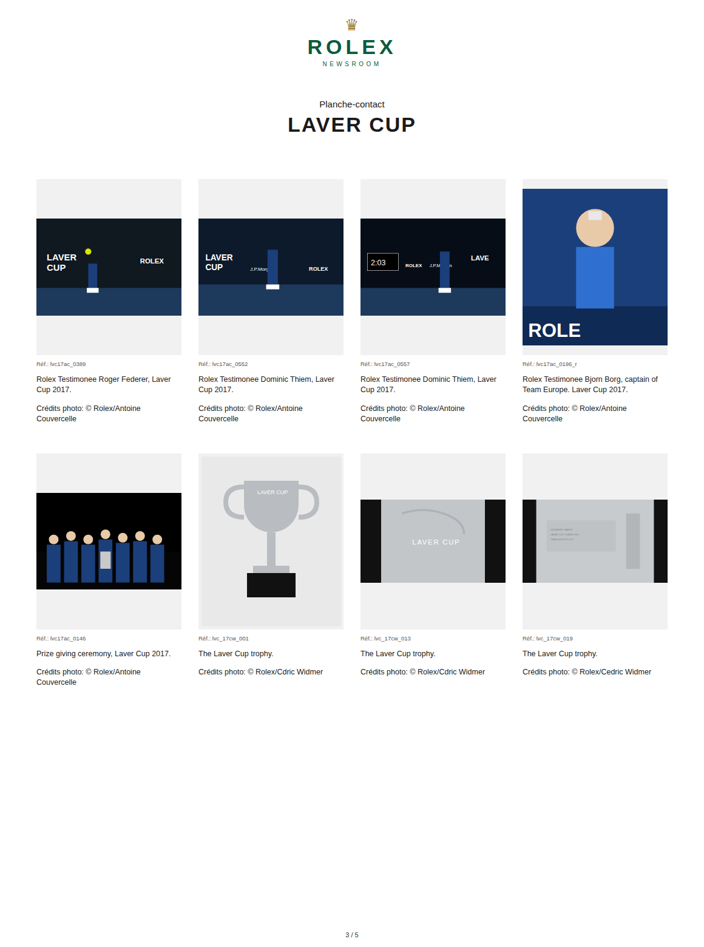♛
ROLEX
NEWSROOM
Planche-contact
LAVER CUP
Réf.: lvc17ac_0389
Rolex Testimonee Roger Federer, Laver Cup 2017.
Crédits photo: © Rolex/Antoine Couvercelle
Réf.: lvc17ac_0552
Rolex Testimonee Dominic Thiem, Laver Cup 2017.
Crédits photo: © Rolex/Antoine Couvercelle
Réf.: lvc17ac_0557
Rolex Testimonee Dominic Thiem, Laver Cup 2017.
Crédits photo: © Rolex/Antoine Couvercelle
Réf.: lvc17ac_0196_r
Rolex Testimonee Bjorn Borg, captain of Team Europe. Laver Cup 2017.
Crédits photo: © Rolex/Antoine Couvercelle
Réf.: lvc17ac_0146
Prize giving ceremony, Laver Cup 2017.
Crédits photo: © Rolex/Antoine Couvercelle
Réf.: lvc_17cw_001
The Laver Cup trophy.
Crédits photo: © Rolex/Cdric Widmer
Réf.: lvc_17cw_013
The Laver Cup trophy.
Crédits photo: © Rolex/Cdric Widmer
Réf.: lvc_17cw_019
The Laver Cup trophy.
Crédits photo: © Rolex/Cedric Widmer
3 / 5